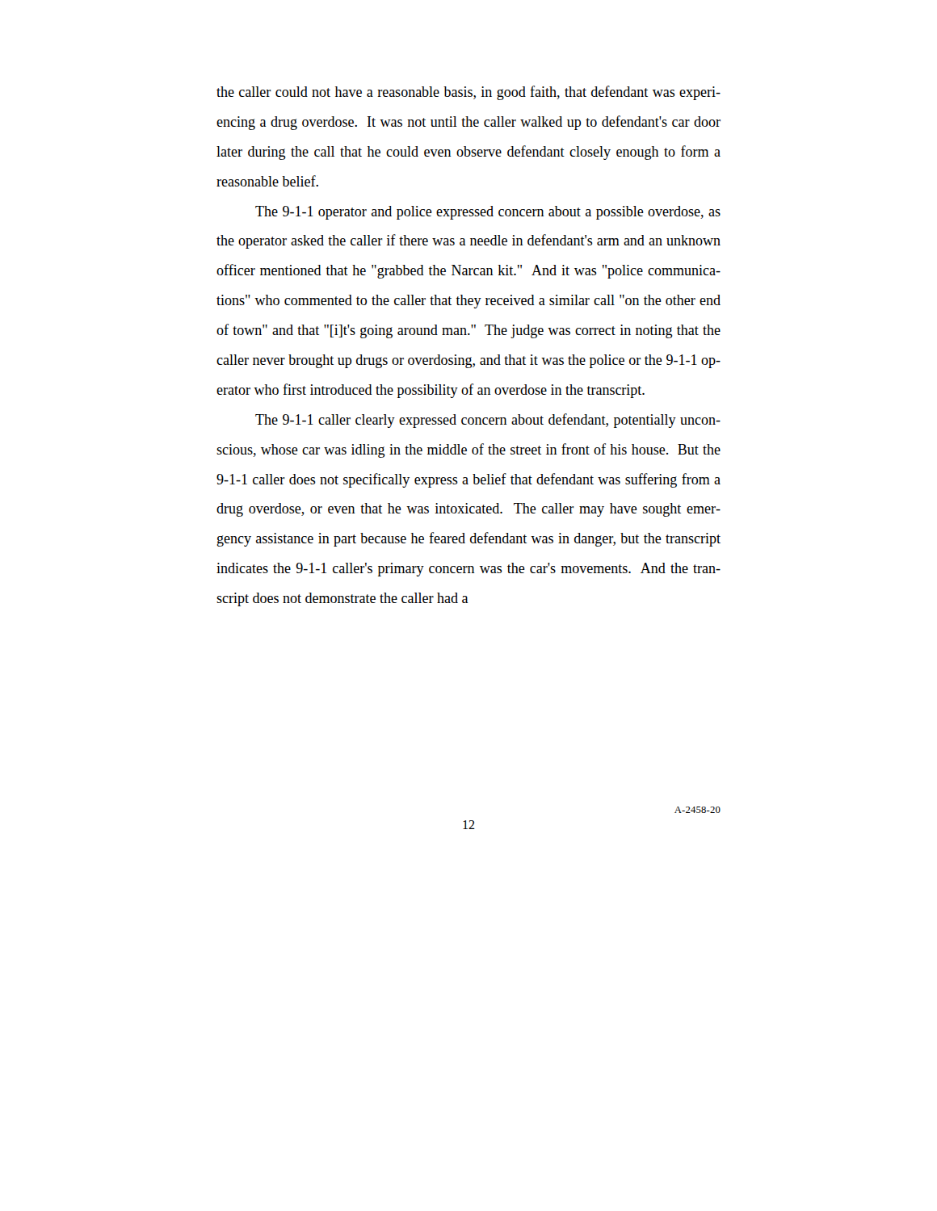the caller could not have a reasonable basis, in good faith, that defendant was experiencing a drug overdose. It was not until the caller walked up to defendant's car door later during the call that he could even observe defendant closely enough to form a reasonable belief.
The 9-1-1 operator and police expressed concern about a possible overdose, as the operator asked the caller if there was a needle in defendant's arm and an unknown officer mentioned that he "grabbed the Narcan kit." And it was "police communications" who commented to the caller that they received a similar call "on the other end of town" and that "[i]t's going around man." The judge was correct in noting that the caller never brought up drugs or overdosing, and that it was the police or the 9-1-1 operator who first introduced the possibility of an overdose in the transcript.
The 9-1-1 caller clearly expressed concern about defendant, potentially unconscious, whose car was idling in the middle of the street in front of his house. But the 9-1-1 caller does not specifically express a belief that defendant was suffering from a drug overdose, or even that he was intoxicated. The caller may have sought emergency assistance in part because he feared defendant was in danger, but the transcript indicates the 9-1-1 caller's primary concern was the car's movements. And the transcript does not demonstrate the caller had a
12 A-2458-20